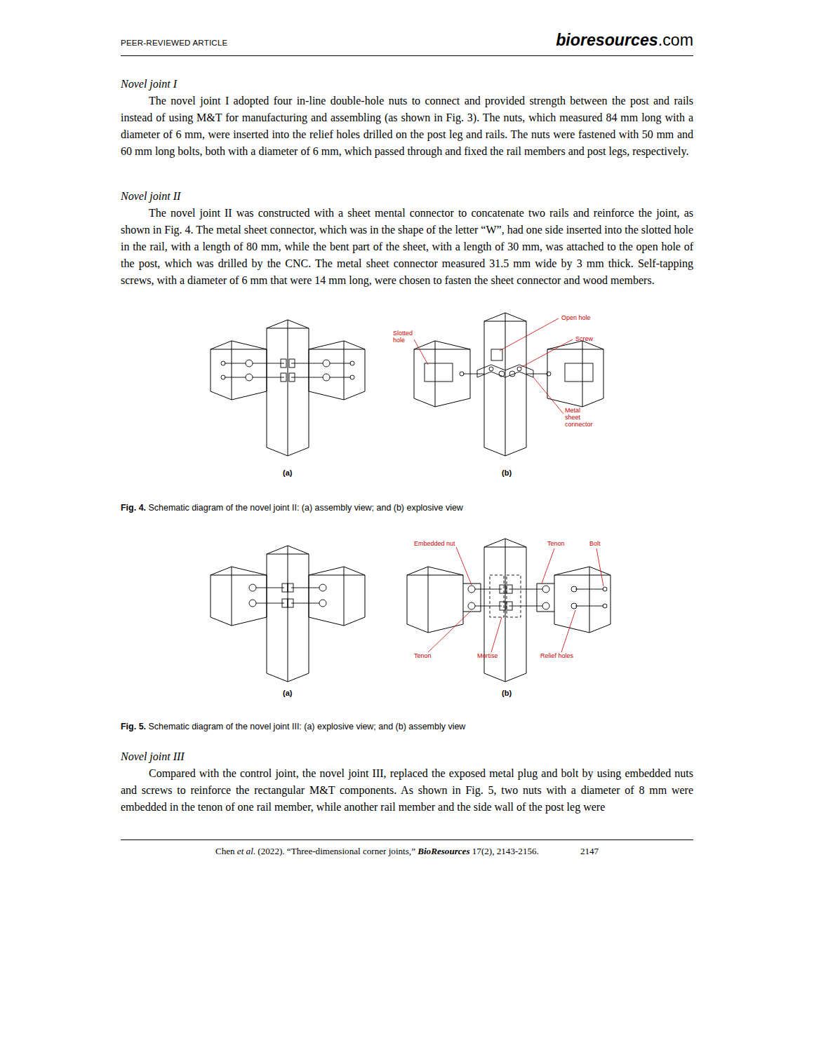PEER-REVIEWED ARTICLE
bioresources.com
Novel joint I
The novel joint I adopted four in-line double-hole nuts to connect and provided strength between the post and rails instead of using M&T for manufacturing and assembling (as shown in Fig. 3). The nuts, which measured 84 mm long with a diameter of 6 mm, were inserted into the relief holes drilled on the post leg and rails. The nuts were fastened with 50 mm and 60 mm long bolts, both with a diameter of 6 mm, which passed through and fixed the rail members and post legs, respectively.
Novel joint II
The novel joint II was constructed with a sheet mental connector to concatenate two rails and reinforce the joint, as shown in Fig. 4. The metal sheet connector, which was in the shape of the letter “W”, had one side inserted into the slotted hole in the rail, with a length of 80 mm, while the bent part of the sheet, with a length of 30 mm, was attached to the open hole of the post, which was drilled by the CNC. The metal sheet connector measured 31.5 mm wide by 3 mm thick. Self-tapping screws, with a diameter of 6 mm that were 14 mm long, were chosen to fasten the sheet connector and wood members.
Open hole Screw Slotted hole Metal sheet connector (a) (b)
Fig. 4. Schematic diagram of the novel joint II: (a) assembly view; and (b) explosive view
Embedded nut Tenon Bolt Tenon Mortise Relief holes (a) (b)
Fig. 5. Schematic diagram of the novel joint III: (a) explosive view; and (b) assembly view
Novel joint III
Compared with the control joint, the novel joint III, replaced the exposed metal plug and bolt by using embedded nuts and screws to reinforce the rectangular M&T components. As shown in Fig. 5, two nuts with a diameter of 8 mm were embedded in the tenon of one rail member, while another rail member and the side wall of the post leg were
Chen et al. (2022). “Three-dimensional corner joints,” BioResources 17(2), 2143-2156. 2147